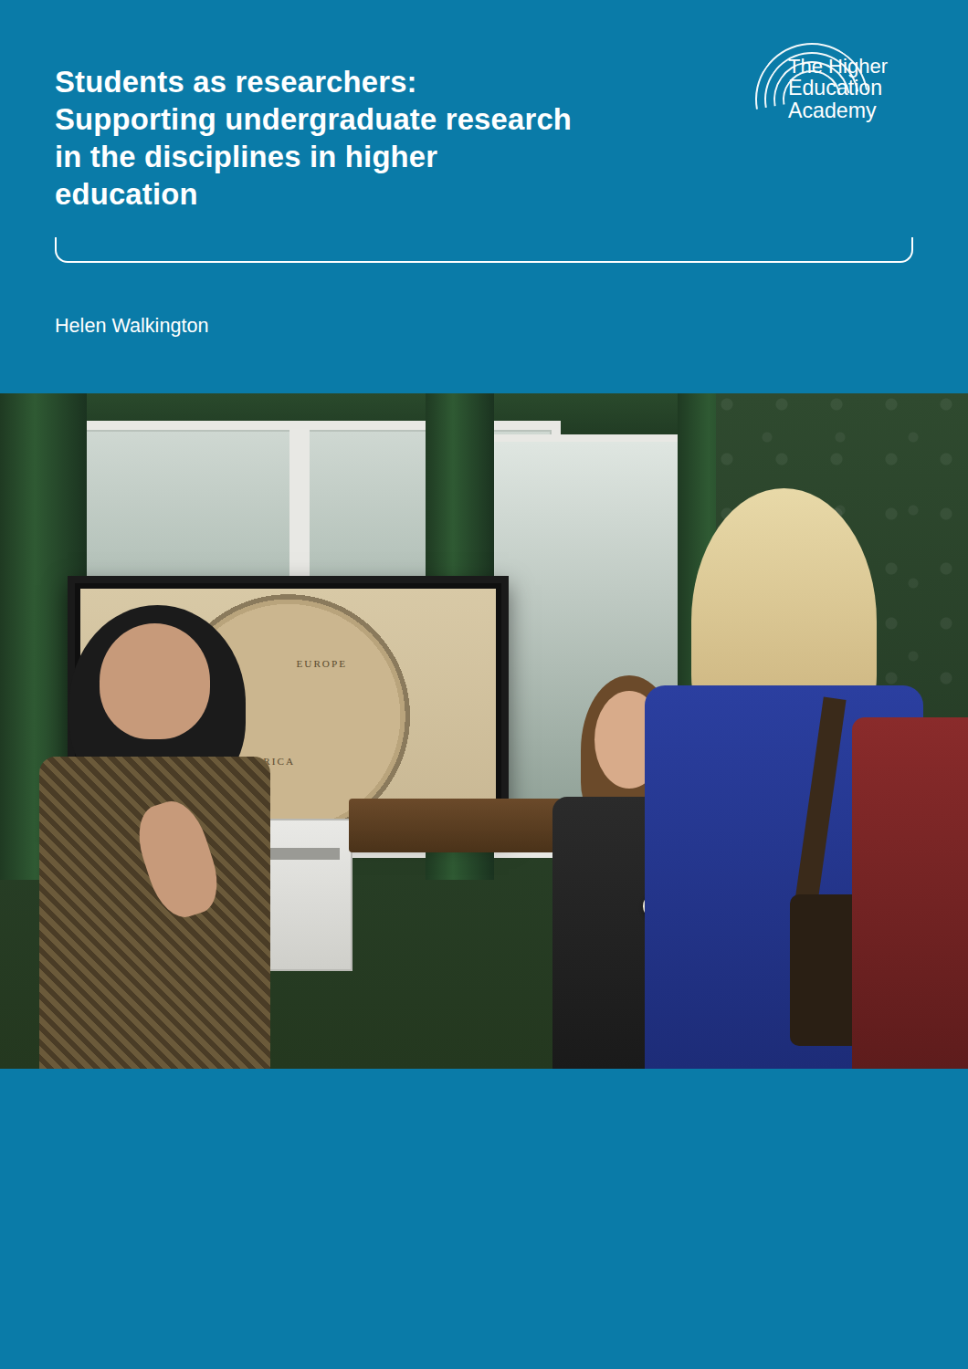Students as researchers: Supporting undergraduate research in the disciplines in higher education
The Higher Education Academy
Helen Walkington
EUROPE AFRICA Oxford